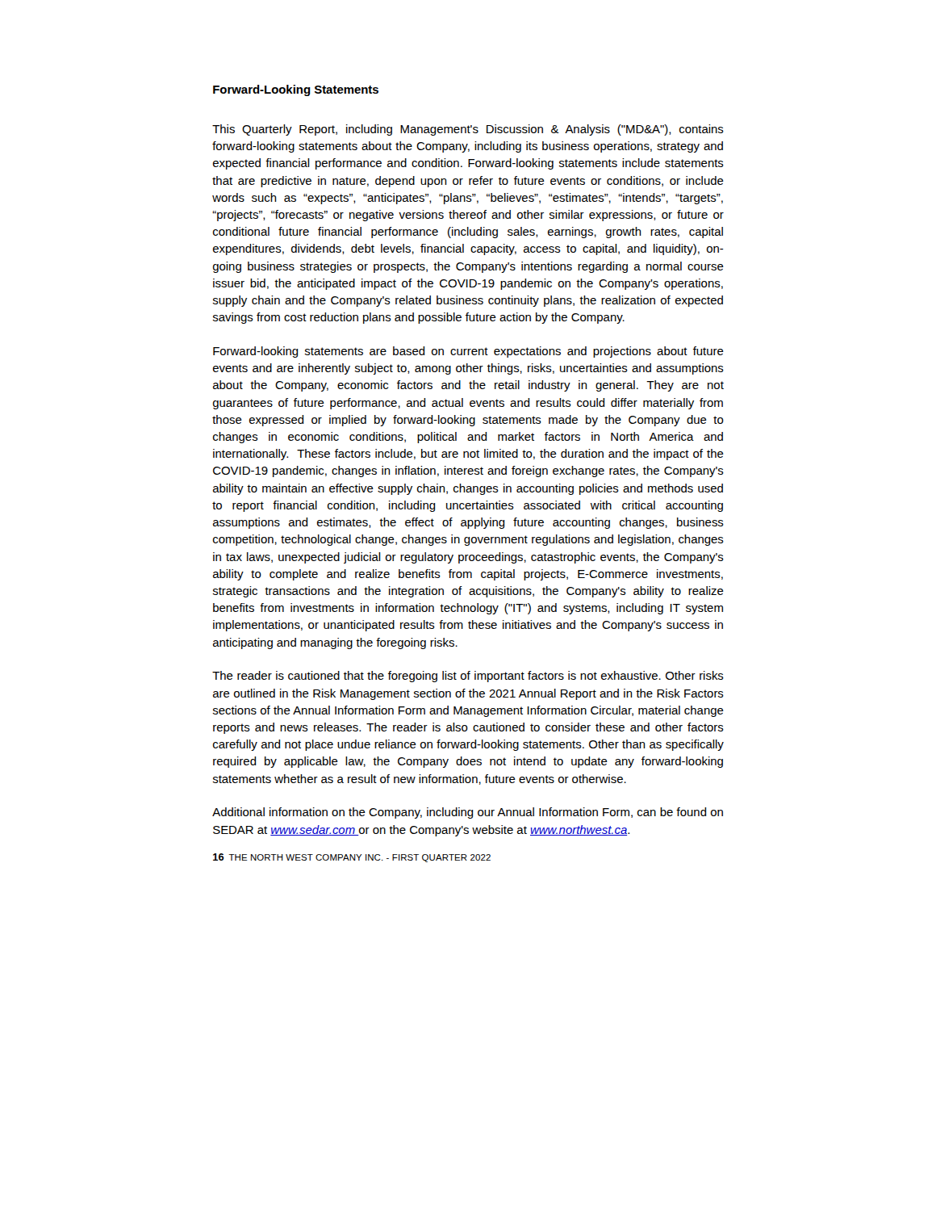Forward-Looking Statements
This Quarterly Report, including Management's Discussion & Analysis ("MD&A"), contains forward-looking statements about the Company, including its business operations, strategy and expected financial performance and condition. Forward-looking statements include statements that are predictive in nature, depend upon or refer to future events or conditions, or include words such as “expects”, “anticipates”, “plans”, “believes”, “estimates”, “intends”, “targets”, “projects”, “forecasts” or negative versions thereof and other similar expressions, or future or conditional future financial performance (including sales, earnings, growth rates, capital expenditures, dividends, debt levels, financial capacity, access to capital, and liquidity), on-going business strategies or prospects, the Company's intentions regarding a normal course issuer bid, the anticipated impact of the COVID-19 pandemic on the Company's operations, supply chain and the Company's related business continuity plans, the realization of expected savings from cost reduction plans and possible future action by the Company.
Forward-looking statements are based on current expectations and projections about future events and are inherently subject to, among other things, risks, uncertainties and assumptions about the Company, economic factors and the retail industry in general. They are not guarantees of future performance, and actual events and results could differ materially from those expressed or implied by forward-looking statements made by the Company due to changes in economic conditions, political and market factors in North America and internationally. These factors include, but are not limited to, the duration and the impact of the COVID-19 pandemic, changes in inflation, interest and foreign exchange rates, the Company's ability to maintain an effective supply chain, changes in accounting policies and methods used to report financial condition, including uncertainties associated with critical accounting assumptions and estimates, the effect of applying future accounting changes, business competition, technological change, changes in government regulations and legislation, changes in tax laws, unexpected judicial or regulatory proceedings, catastrophic events, the Company's ability to complete and realize benefits from capital projects, E-Commerce investments, strategic transactions and the integration of acquisitions, the Company's ability to realize benefits from investments in information technology ("IT") and systems, including IT system implementations, or unanticipated results from these initiatives and the Company's success in anticipating and managing the foregoing risks.
The reader is cautioned that the foregoing list of important factors is not exhaustive. Other risks are outlined in the Risk Management section of the 2021 Annual Report and in the Risk Factors sections of the Annual Information Form and Management Information Circular, material change reports and news releases. The reader is also cautioned to consider these and other factors carefully and not place undue reliance on forward-looking statements. Other than as specifically required by applicable law, the Company does not intend to update any forward-looking statements whether as a result of new information, future events or otherwise.
Additional information on the Company, including our Annual Information Form, can be found on SEDAR at www.sedar.com or on the Company's website at www.northwest.ca.
16 THE NORTH WEST COMPANY INC. - FIRST QUARTER 2022